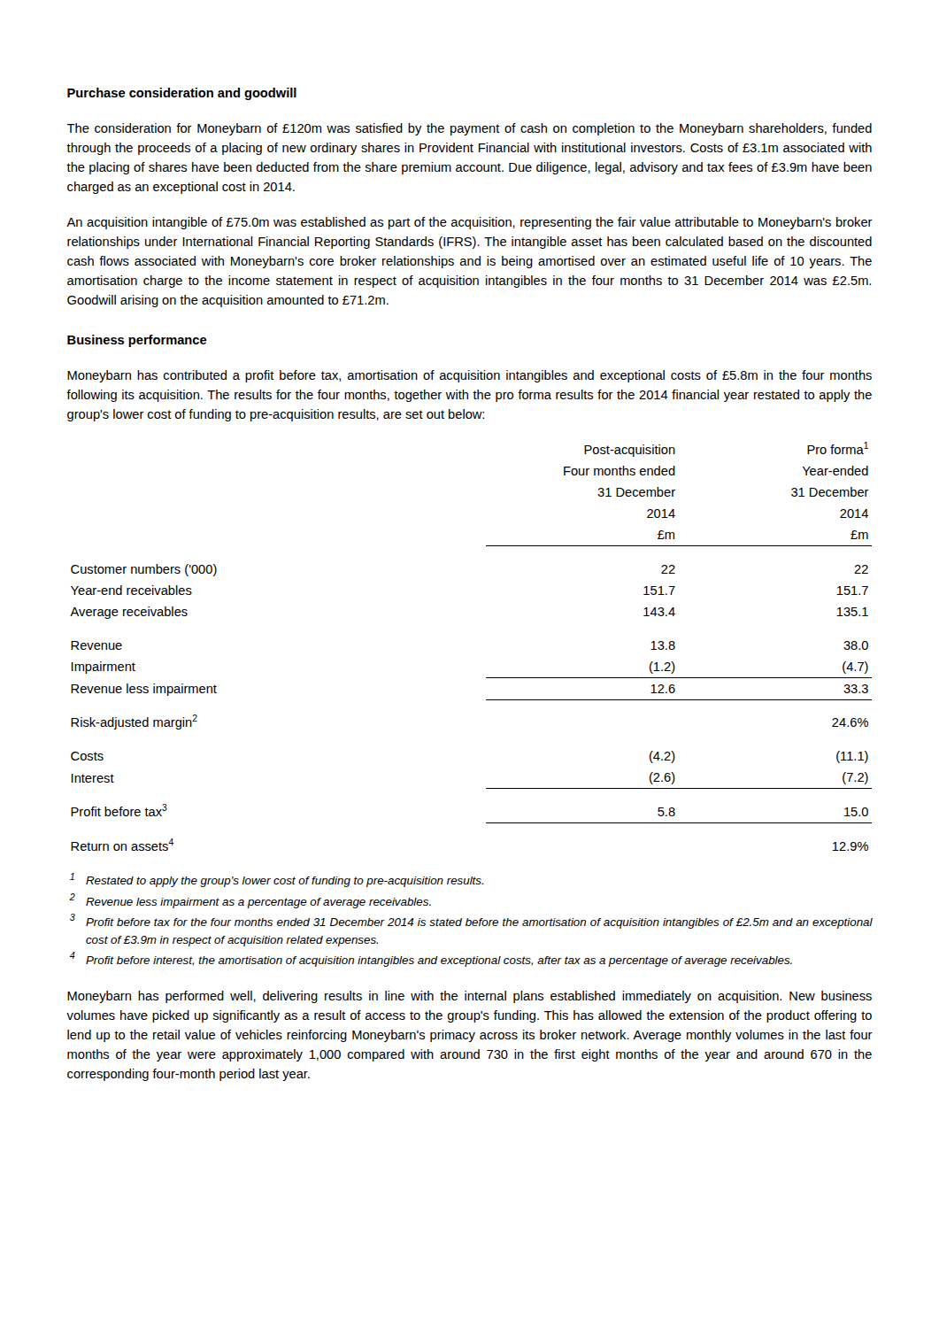Purchase consideration and goodwill
The consideration for Moneybarn of £120m was satisfied by the payment of cash on completion to the Moneybarn shareholders, funded through the proceeds of a placing of new ordinary shares in Provident Financial with institutional investors. Costs of £3.1m associated with the placing of shares have been deducted from the share premium account. Due diligence, legal, advisory and tax fees of £3.9m have been charged as an exceptional cost in 2014.
An acquisition intangible of £75.0m was established as part of the acquisition, representing the fair value attributable to Moneybarn's broker relationships under International Financial Reporting Standards (IFRS). The intangible asset has been calculated based on the discounted cash flows associated with Moneybarn's core broker relationships and is being amortised over an estimated useful life of 10 years. The amortisation charge to the income statement in respect of acquisition intangibles in the four months to 31 December 2014 was £2.5m. Goodwill arising on the acquisition amounted to £71.2m.
Business performance
Moneybarn has contributed a profit before tax, amortisation of acquisition intangibles and exceptional costs of £5.8m in the four months following its acquisition. The results for the four months, together with the pro forma results for the 2014 financial year restated to apply the group's lower cost of funding to pre-acquisition results, are set out below:
| | Post-acquisition | Pro forma 1 |
| | Four months ended | Year-ended |
| | 31 December | 31 December |
| | 2014 | 2014 |
| | £m | £m |
| Customer numbers ('000) | 22 | 22 |
| Year-end receivables | 151.7 | 151.7 |
| Average receivables | 143.4 | 135.1 |
| Revenue | 13.8 | 38.0 |
| Impairment | (1.2) | (4.7) |
| Revenue less impairment | 12.6 | 33.3 |
| Risk-adjusted margin 2 | | 24.6% |
| Costs | (4.2) | (11.1) |
| Interest | (2.6) | (7.2) |
| Profit before tax 3 | 5.8 | 15.0 |
| Return on assets 4 | | 12.9% |
Restated to apply the group's lower cost of funding to pre-acquisition results.
Revenue less impairment as a percentage of average receivables.
Profit before tax for the four months ended 31 December 2014 is stated before the amortisation of acquisition intangibles of £2.5m and an exceptional cost of £3.9m in respect of acquisition related expenses.
Profit before interest, the amortisation of acquisition intangibles and exceptional costs, after tax as a percentage of average receivables.
Moneybarn has performed well, delivering results in line with the internal plans established immediately on acquisition. New business volumes have picked up significantly as a result of access to the group's funding. This has allowed the extension of the product offering to lend up to the retail value of vehicles reinforcing Moneybarn's primacy across its broker network. Average monthly volumes in the last four months of the year were approximately 1,000 compared with around 730 in the first eight months of the year and around 670 in the corresponding four-month period last year.